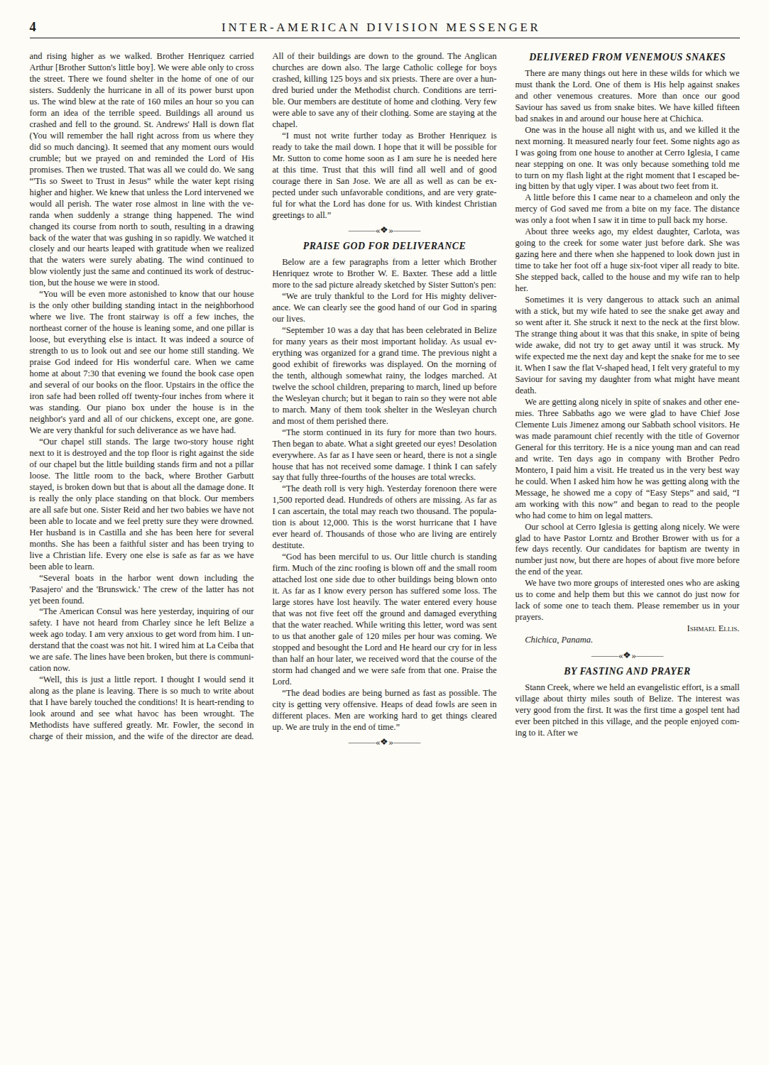4
Inter-American Division Messenger
and rising higher as we walked. Brother Henriquez carried Arthur [Brother Sutton's little boy]. We were able only to cross the street. There we found shelter in the home of one of our sisters. Suddenly the hurricane in all of its power burst upon us. The wind blew at the rate of 160 miles an hour so you can form an idea of the terrible speed. Buildings all around us crashed and fell to the ground. St. Andrews' Hall is down flat (You will remember the hall right across from us where they did so much dancing). It seemed that any moment ours would crumble; but we prayed on and reminded the Lord of His promises. Then we trusted. That was all we could do. We sang “'Tis so Sweet to Trust in Jesus” while the water kept rising higher and higher. We knew that unless the Lord intervened we would all perish. The water rose almost in line with the veranda when suddenly a strange thing happened. The wind changed its course from north to south, resulting in a drawing back of the water that was gushing in so rapidly. We watched it closely and our hearts leaped with gratitude when we realized that the waters were surely abating. The wind continued to blow violently just the same and continued its work of destruction, but the house we were in stood.
“You will be even more astonished to know that our house is the only other building standing intact in the neighborhood where we live. The front stairway is off a few inches, the northeast corner of the house is leaning some, and one pillar is loose, but everything else is intact. It was indeed a source of strength to us to look out and see our home still standing. We praise God indeed for His wonderful care. When we came home at about 7:30 that evening we found the book case open and several of our books on the floor. Upstairs in the office the iron safe had been rolled off twenty-four inches from where it was standing. Our piano box under the house is in the neighbor's yard and all of our chickens, except one, are gone. We are very thankful for such deliverance as we have had.
“Our chapel still stands. The large two-story house right next to it is destroyed and the top floor is right against the side of our chapel but the little building stands firm and not a pillar loose. The little room to the back, where Brother Garbutt stayed, is broken down but that is about all the damage done. It is really the only place standing on that block. Our members are all safe but one. Sister Reid and her two babies we have not been able to locate and we feel pretty sure they were drowned. Her husband is in Castilla and she has been here for several months. She has been a faithful sister and has been trying to live a Christian life. Every one else is safe as far as we have been able to learn.
“Several boats in the harbor went down including the 'Pasajero' and the 'Brunswick.' The crew of the latter has not yet been found.
“The American Consul was here yesterday, inquiring of our safety. I have not heard from Charley since he left Belize a week ago today. I am very anxious to get word from him. I understand that the coast was not hit. I wired him at La Ceiba that we are safe. The lines have been broken, but there is communication now.
“Well, this is just a little report. I thought I would send it along as the plane is leaving. There is so much to write about that I have barely touched the conditions! It is heart-rending to look around and see what havoc has been wrought. The Methodists have suffered greatly. Mr. Fowler, the second in charge of their mission, and the wife of the director are dead. All of their buildings are down to the ground. The Anglican churches are down also. The large Catholic college for boys crashed, killing 125 boys and six priests. There are over a hundred buried under the Methodist church. Conditions are terrible. Our members are destitute of home and clothing. Very few were able to save any of their clothing. Some are staying at the chapel.
“I must not write further today as Brother Henriquez is ready to take the mail down. I hope that it will be possible for Mr. Sutton to come home soon as I am sure he is needed here at this time. Trust that this will find all well and of good courage there in San Jose. We are all as well as can be expected under such unfavorable conditions, and are very grateful for what the Lord has done for us. With kindest Christian greetings to all.”
PRAISE GOD FOR DELIVERANCE
Below are a few paragraphs from a letter which Brother Henriquez wrote to Brother W. E. Baxter. These add a little more to the sad picture already sketched by Sister Sutton's pen:
“We are truly thankful to the Lord for His mighty deliverance. We can clearly see the good hand of our God in sparing our lives.
“September 10 was a day that has been celebrated in Belize for many years as their most important holiday. As usual everything was organized for a grand time. The previous night a good exhibit of fireworks was displayed. On the morning of the tenth, although somewhat rainy, the lodges marched. At twelve the school children, preparing to march, lined up before the Wesleyan church; but it began to rain so they were not able to march. Many of them took shelter in the Wesleyan church and most of them perished there.
“The storm continued in its fury for more than two hours. Then began to abate. What a sight greeted our eyes! Desolation everywhere. As far as I have seen or heard, there is not a single house that has not received some damage. I think I can safely say that fully three-fourths of the houses are total wrecks.
“The death roll is very high. Yesterday forenoon there were 1,500 reported dead. Hundreds of others are missing. As far as I can ascertain, the total may reach two thousand. The population is about 12,000. This is the worst hurricane that I have ever heard of. Thousands of those who are living are entirely destitute.
“God has been merciful to us. Our little church is standing firm. Much of the zinc roofing is blown off and the small room attached lost one side due to other buildings being blown onto it. As far as I know every person has suffered some loss. The large stores have lost heavily. The water entered every house that was not five feet off the ground and damaged everything that the water reached. While writing this letter, word was sent to us that another gale of 120 miles per hour was coming. We stopped and besought the Lord and He heard our cry for in less than half an hour later, we received word that the course of the storm had changed and we were safe from that one. Praise the Lord.
“The dead bodies are being burned as fast as possible. The city is getting very offensive. Heaps of dead fowls are seen in different places. Men are working hard to get things cleared up. We are truly in the end of time.”
DELIVERED FROM VENEMOUS SNAKES
There are many things out here in these wilds for which we must thank the Lord. One of them is His help against snakes and other venemous creatures. More than once our good Saviour has saved us from snake bites. We have killed fifteen bad snakes in and around our house here at Chichica.
One was in the house all night with us, and we killed it the next morning. It measured nearly four feet. Some nights ago as I was going from one house to another at Cerro Iglesia, I came near stepping on one. It was only because something told me to turn on my flash light at the right moment that I escaped being bitten by that ugly viper. I was about two feet from it.
A little before this I came near to a chameleon and only the mercy of God saved me from a bite on my face. The distance was only a foot when I saw it in time to pull back my horse.
About three weeks ago, my eldest daughter, Carlota, was going to the creek for some water just before dark. She was gazing here and there when she happened to look down just in time to take her foot off a huge six-foot viper all ready to bite. She stepped back, called to the house and my wife ran to help her.
Sometimes it is very dangerous to attack such an animal with a stick, but my wife hated to see the snake get away and so went after it. She struck it next to the neck at the first blow. The strange thing about it was that this snake, in spite of being wide awake, did not try to get away until it was struck. My wife expected me the next day and kept the snake for me to see it. When I saw the flat V-shaped head, I felt very grateful to my Saviour for saving my daughter from what might have meant death.
We are getting along nicely in spite of snakes and other enemies. Three Sabbaths ago we were glad to have Chief Jose Clemente Luis Jimenez among our Sabbath school visitors. He was made paramount chief recently with the title of Governor General for this territory. He is a nice young man and can read and write. Ten days ago in company with Brother Pedro Montero, I paid him a visit. He treated us in the very best way he could. When I asked him how he was getting along with the Message, he showed me a copy of “Easy Steps” and said, “I am working with this now” and began to read to the people who had come to him on legal matters.
Our school at Cerro Iglesia is getting along nicely. We were glad to have Pastor Lorntz and Brother Brower with us for a few days recently. Our candidates for baptism are twenty in number just now, but there are hopes of about five more before the end of the year.
We have two more groups of interested ones who are asking us to come and help them but this we cannot do just now for lack of some one to teach them. Please remember us in your prayers.
Ishmael Ellis.
Chichica, Panama.
BY FASTING AND PRAYER
Stann Creek, where we held an evangelistic effort, is a small village about thirty miles south of Belize. The interest was very good from the first. It was the first time a gospel tent had ever been pitched in this village, and the people enjoyed coming to it. After we